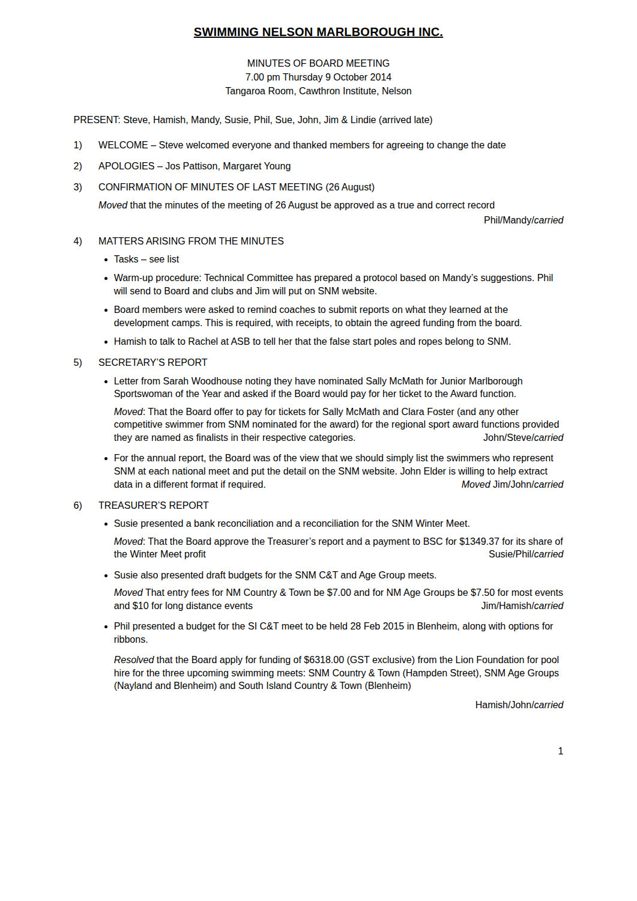SWIMMING NELSON MARLBOROUGH INC.
MINUTES OF BOARD MEETING
7.00 pm Thursday 9 October 2014
Tangaroa Room, Cawthron Institute, Nelson
PRESENT: Steve, Hamish, Mandy, Susie, Phil, Sue, John, Jim & Lindie (arrived late)
WELCOME – Steve welcomed everyone and thanked members for agreeing to change the date
APOLOGIES – Jos Pattison, Margaret Young
CONFIRMATION OF MINUTES OF LAST MEETING (26 August)
Moved that the minutes of the meeting of 26 August be approved as a true and correct record
Phil/Mandy/carried
MATTERS ARISING FROM THE MINUTES
Tasks – see list
Warm-up procedure: Technical Committee has prepared a protocol based on Mandy’s suggestions. Phil will send to Board and clubs and Jim will put on SNM website.
Board members were asked to remind coaches to submit reports on what they learned at the development camps. This is required, with receipts, to obtain the agreed funding from the board.
Hamish to talk to Rachel at ASB to tell her that the false start poles and ropes belong to SNM.
SECRETARY’S REPORT
Letter from Sarah Woodhouse noting they have nominated Sally McMath for Junior Marlborough Sportswoman of the Year and asked if the Board would pay for her ticket to the Award function.
Moved: That the Board offer to pay for tickets for Sally McMath and Clara Foster (and any other competitive swimmer from SNM nominated for the award) for the regional sport award functions provided they are named as finalists in their respective categories. John/Steve/carried
For the annual report, the Board was of the view that we should simply list the swimmers who represent SNM at each national meet and put the detail on the SNM website. John Elder is willing to help extract data in a different format if required. Moved Jim/John/carried
TREASURER’S REPORT
Susie presented a bank reconciliation and a reconciliation for the SNM Winter Meet.
Moved: That the Board approve the Treasurer’s report and a payment to BSC for $1349.37 for its share of the Winter Meet profit Susie/Phil/carried
Susie also presented draft budgets for the SNM C&T and Age Group meets.
Moved That entry fees for NM Country & Town be $7.00 and for NM Age Groups be $7.50 for most events and $10 for long distance events Jim/Hamish/carried
Phil presented a budget for the SI C&T meet to be held 28 Feb 2015 in Blenheim, along with options for ribbons.
Resolved that the Board apply for funding of $6318.00 (GST exclusive) from the Lion Foundation for pool hire for the three upcoming swimming meets: SNM Country & Town (Hampden Street), SNM Age Groups (Nayland and Blenheim) and South Island Country & Town (Blenheim)
Hamish/John/carried
1